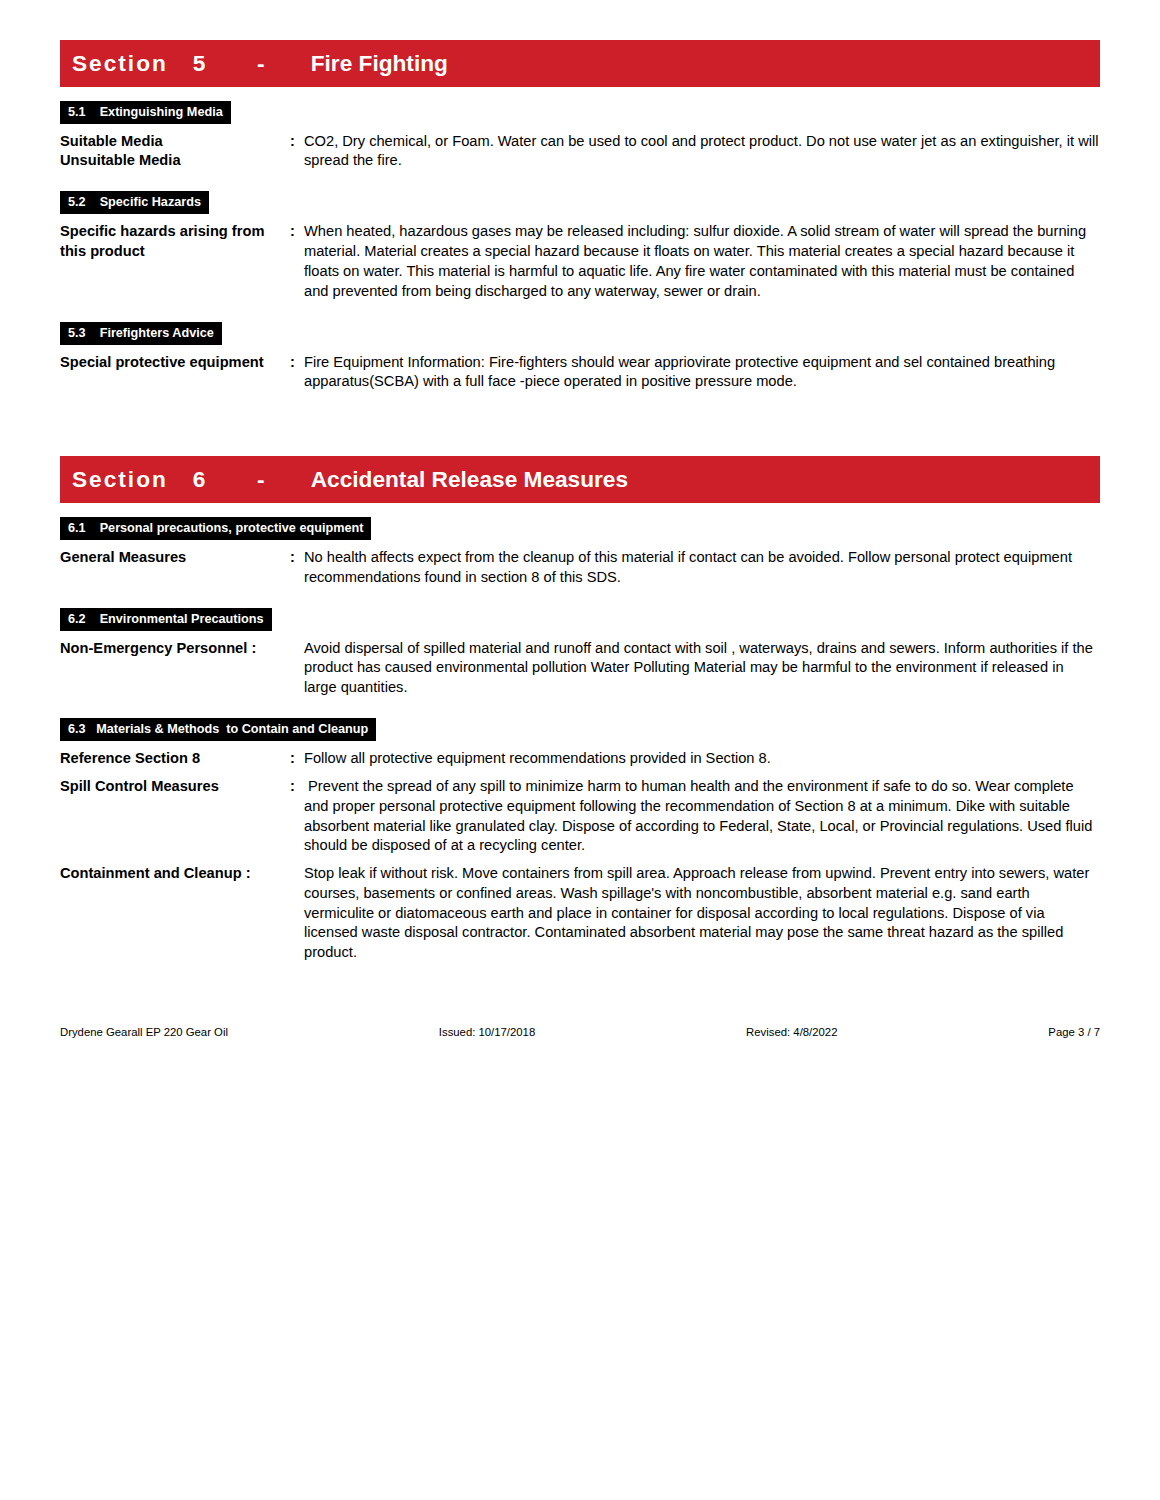Section 5 - Fire Fighting
5.1 Extinguishing Media
| Suitable Media Unsuitable Media | : | CO2, Dry chemical, or Foam. Water can be used to cool and protect product. Do not use water jet as an extinguisher, it will spread the fire. |
5.2 Specific Hazards
| Specific hazards arising from this product | : | When heated, hazardous gases may be released including: sulfur dioxide. A solid stream of water will spread the burning material. Material creates a special hazard because it floats on water. This material creates a special hazard because it floats on water. This material is harmful to aquatic life. Any fire water contaminated with this material must be contained and prevented from being discharged to any waterway, sewer or drain. |
5.3 Firefighters Advice
| Special protective equipment | : | Fire Equipment Information: Fire-fighters should wear appriovirate protective equipment and sel contained breathing apparatus(SCBA) with a full face -piece operated in positive pressure mode. |
Section 6 - Accidental Release Measures
6.1 Personal precautions, protective equipment
| General Measures | : | No health affects expect from the cleanup of this material if contact can be avoided. Follow personal protect equipment recommendations found in section 8 of this SDS. |
6.2 Environmental Precautions
| Non-Emergency Personnel : | | Avoid dispersal of spilled material and runoff and contact with soil , waterways, drains and sewers. Inform authorities if the product has caused environmental pollution Water Polluting Material may be harmful to the environment if released in large quantities. |
6.3 Materials & Methods to Contain and Cleanup
| Reference Section 8 | : | Follow all protective equipment recommendations provided in Section 8. |
| Spill Control Measures | : | Prevent the spread of any spill to minimize harm to human health and the environment if safe to do so. Wear complete and proper personal protective equipment following the recommendation of Section 8 at a minimum. Dike with suitable absorbent material like granulated clay. Dispose of according to Federal, State, Local, or Provincial regulations. Used fluid should be disposed of at a recycling center. |
| Containment and Cleanup : | | Stop leak if without risk. Move containers from spill area. Approach release from upwind. Prevent entry into sewers, water courses, basements or confined areas. Wash spillage's with noncombustible, absorbent material e.g. sand earth vermiculite or diatomaceous earth and place in container for disposal according to local regulations. Dispose of via licensed waste disposal contractor. Contaminated absorbent material may pose the same threat hazard as the spilled product. |
Drydene Gearall EP 220 Gear Oil Issued: 10/17/2018 Revised: 4/8/2022 Page 3 / 7